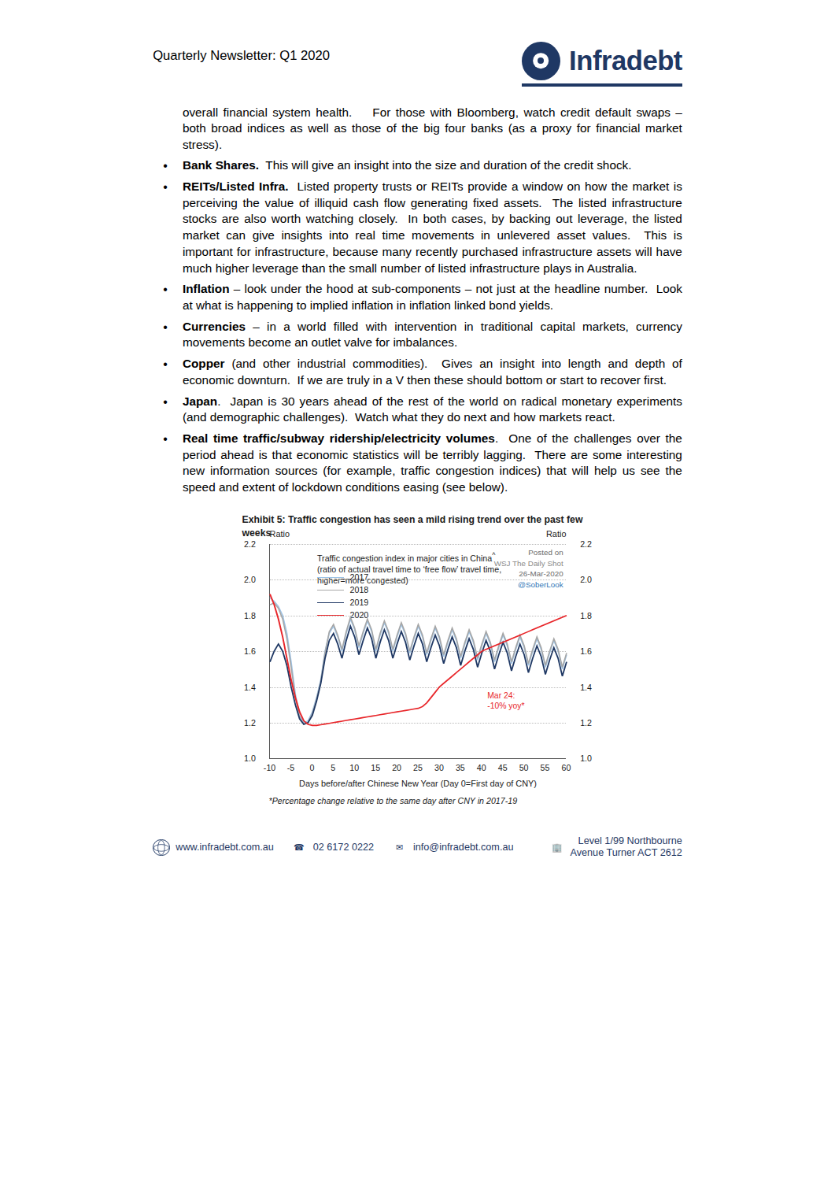Quarterly Newsletter: Q1 2020
Infradebt
overall financial system health. For those with Bloomberg, watch credit default swaps – both broad indices as well as those of the big four banks (as a proxy for financial market stress).
Bank Shares. This will give an insight into the size and duration of the credit shock.
REITs/Listed Infra. Listed property trusts or REITs provide a window on how the market is perceiving the value of illiquid cash flow generating fixed assets. The listed infrastructure stocks are also worth watching closely. In both cases, by backing out leverage, the listed market can give insights into real time movements in unlevered asset values. This is important for infrastructure, because many recently purchased infrastructure assets will have much higher leverage than the small number of listed infrastructure plays in Australia.
Inflation – look under the hood at sub-components – not just at the headline number. Look at what is happening to implied inflation in inflation linked bond yields.
Currencies – in a world filled with intervention in traditional capital markets, currency movements become an outlet valve for imbalances.
Copper (and other industrial commodities). Gives an insight into length and depth of economic downturn. If we are truly in a V then these should bottom or start to recover first.
Japan. Japan is 30 years ahead of the rest of the world on radical monetary experiments (and demographic challenges). Watch what they do next and how markets react.
Real time traffic/subway ridership/electricity volumes. One of the challenges over the period ahead is that economic statistics will be terribly lagging. There are some interesting new information sources (for example, traffic congestion indices) that will help us see the speed and extent of lockdown conditions easing (see below).
Exhibit 5: Traffic congestion has seen a mild rising trend over the past few weeks
Ratio Ratio
Posted on
WSJ The Daily Shot
26-Mar-2020
@SoberLook
Traffic congestion index in major cities in China^
(ratio of actual travel time to ‘free flow’ travel time,
higher=more congested)
2017
2018
2019
2020
Mar 24:
-10% yoy*
2.2
2.0
1.8
1.6
1.4
1.2
1.0 2.2 2.0 1.8 1.6 1.4 1.2 1.0 -10 -5 0 5 10 15 20 25 30 35 40 45 50 55 60 Days before/after Chinese New Year (Day 0=First day of CNY)
*Percentage change relative to the same day after CNY in 2017-19
www.infradebt.com.au
☎02 6172 0222
✉info@infradebt.com.au
🏢Level 1/99 Northbourne
Avenue Turner ACT 2612